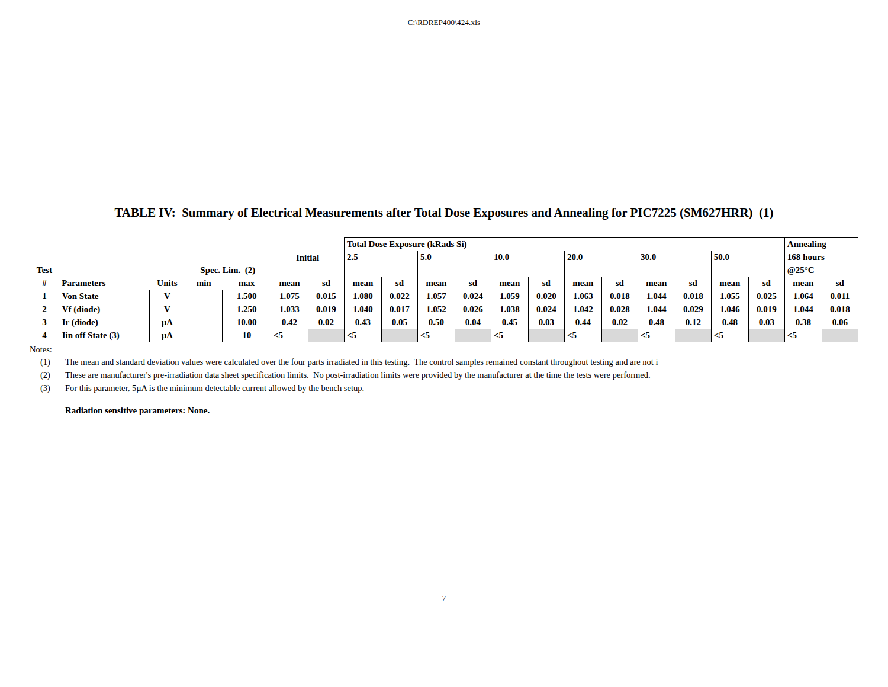C:\RDREP400\424.xls
TABLE IV: Summary of Electrical Measurements after Total Dose Exposures and Annealing for PIC7225 (SM627HRR) (1)
| | | | | | | | Total Dose Exposure (kRads Si) | Annealing |
| | | | | | Initial | 2.5 | 5.0 | 10.0 | 20.0 | 30.0 | 50.0 | 168 hours |
| Test | | | Spec. Lim. (2) | | | | | | | | @25°C |
| # | Parameters | Units | min | max | mean | sd | mean | sd | mean | sd | mean | sd | mean | sd | mean | sd | mean | sd | mean | sd |
| 1 | Von State | V | | 1.500 | 1.075 | 0.015 | 1.080 | 0.022 | 1.057 | 0.024 | 1.059 | 0.020 | 1.063 | 0.018 | 1.044 | 0.018 | 1.055 | 0.025 | 1.064 | 0.011 |
| 2 | Vf (diode) | V | | 1.250 | 1.033 | 0.019 | 1.040 | 0.017 | 1.052 | 0.026 | 1.038 | 0.024 | 1.042 | 0.028 | 1.044 | 0.029 | 1.046 | 0.019 | 1.044 | 0.018 |
| 3 | Ir (diode) | µA | | 10.00 | 0.42 | 0.02 | 0.43 | 0.05 | 0.50 | 0.04 | 0.45 | 0.03 | 0.44 | 0.02 | 0.48 | 0.12 | 0.48 | 0.03 | 0.38 | 0.06 |
| 4 | Iin off State (3) | µA | | 10 | <5 | | <5 | | <5 | | <5 | | <5 | | <5 | | <5 | | <5 | |
Notes:
| (1) | The mean and standard deviation values were calculated over the four parts irradiated in this testing. The control samples remained constant throughout testing and are not i |
| (2) | These are manufacturer's pre-irradiation data sheet specification limits. No post-irradiation limits were provided by the manufacturer at the time the tests were performed. |
| (3) | For this parameter, 5µA is the minimum detectable current allowed by the bench setup. |
Radiation sensitive parameters: None.
7